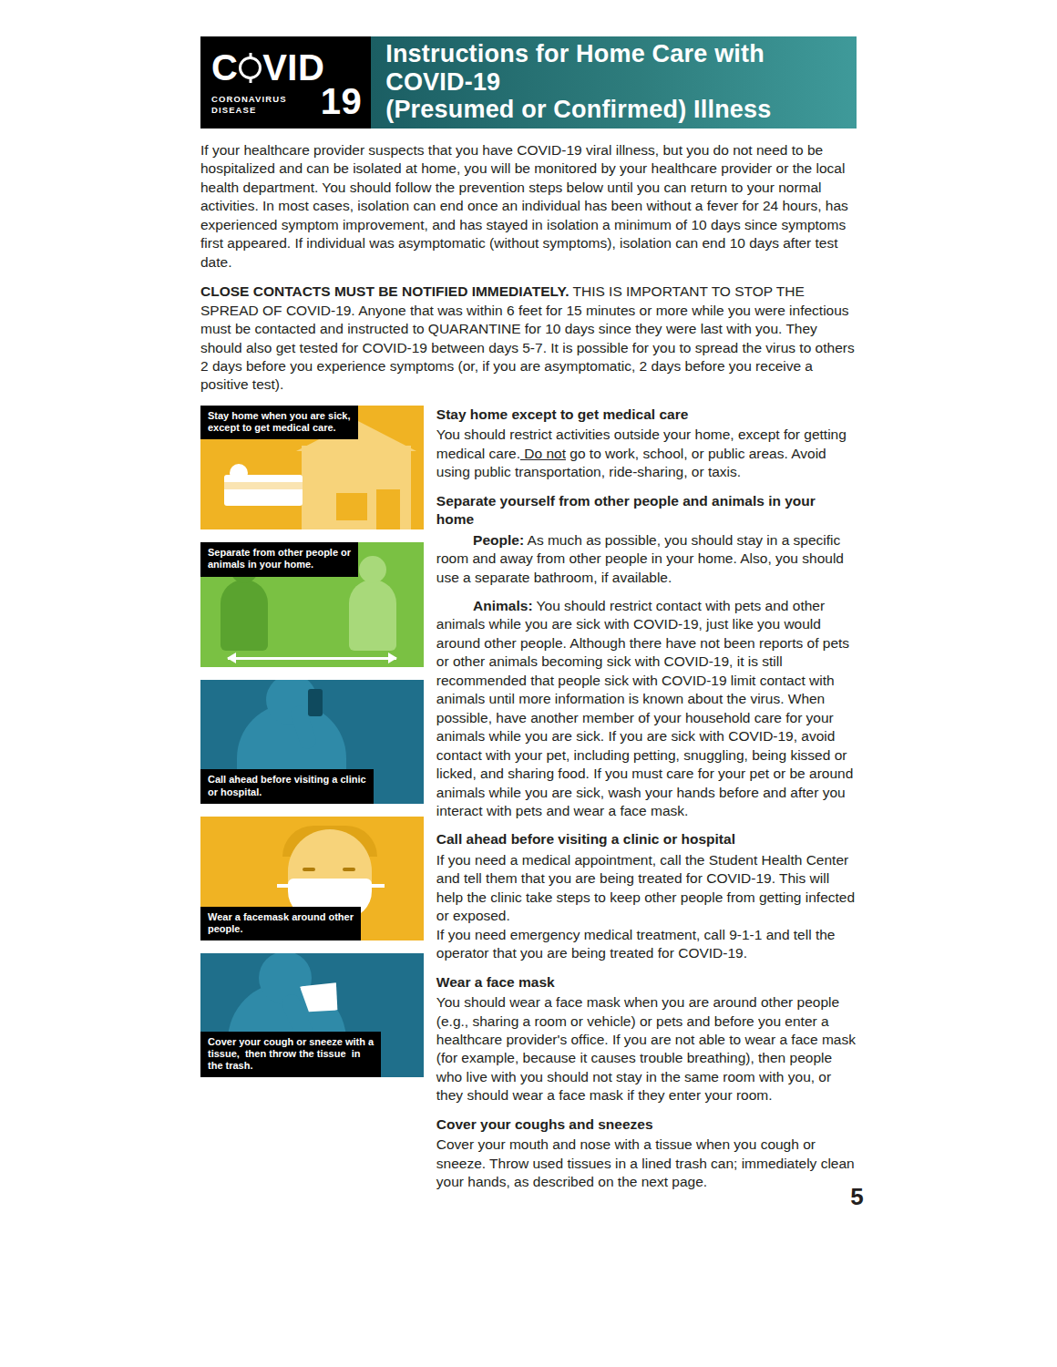C VID
CORONAVIRUS
DISEASE
19
Instructions for Home Care with COVID-19
(Presumed or Confirmed) Illness
If your healthcare provider suspects that you have COVID-19 viral illness, but you do not need to be hospitalized and can be isolated at home, you will be monitored by your healthcare provider or the local health department. You should follow the prevention steps below until you can return to your normal activities. In most cases, isolation can end once an individual has been without a fever for 24 hours, has experienced symptom improvement, and has stayed in isolation a minimum of 10 days since symptoms first appeared. If individual was asymptomatic (without symptoms), isolation can end 10 days after test date.
CLOSE CONTACTS MUST BE NOTIFIED IMMEDIATELY. THIS IS IMPORTANT TO STOP THE SPREAD OF COVID-19. Anyone that was within 6 feet for 15 minutes or more while you were infectious must be contacted and instructed to QUARANTINE for 10 days since they were last with you. They should also get tested for COVID-19 between days 5-7. It is possible for you to spread the virus to others 2 days before you experience symptoms (or, if you are asymptomatic, 2 days before you receive a positive test).
Stay home when you are sick,
except to get medical care.
Separate from other people or
animals in your home.
Call ahead before visiting a clinic
or hospital.
Wear a facemask around other
people.
Cover your cough or sneeze with a
tissue, then throw the tissue in
the trash.
Stay home except to get medical care
You should restrict activities outside your home, except for getting medical care. Do not go to work, school, or public areas. Avoid using public transportation, ride-sharing, or taxis.
Separate yourself from other people and animals in your home
People: As much as possible, you should stay in a specific room and away from other people in your home. Also, you should use a separate bathroom, if available.
Animals: You should restrict contact with pets and other animals while you are sick with COVID-19, just like you would around other people. Although there have not been reports of pets or other animals becoming sick with COVID-19, it is still recommended that people sick with COVID-19 limit contact with animals until more information is known about the virus. When possible, have another member of your household care for your animals while you are sick. If you are sick with COVID-19, avoid contact with your pet, including petting, snuggling, being kissed or licked, and sharing food. If you must care for your pet or be around animals while you are sick, wash your hands before and after you interact with pets and wear a face mask.
Call ahead before visiting a clinic or hospital
If you need a medical appointment, call the Student Health Center and tell them that you are being treated for COVID-19. This will help the clinic take steps to keep other people from getting infected or exposed.
If you need emergency medical treatment, call 9-1-1 and tell the operator that you are being treated for COVID-19.
Wear a face mask
You should wear a face mask when you are around other people (e.g., sharing a room or vehicle) or pets and before you enter a healthcare provider's office. If you are not able to wear a face mask (for example, because it causes trouble breathing), then people who live with you should not stay in the same room with you, or they should wear a face mask if they enter your room.
Cover your coughs and sneezes
Cover your mouth and nose with a tissue when you cough or sneeze. Throw used tissues in a lined trash can; immediately clean your hands, as described on the next page.
5